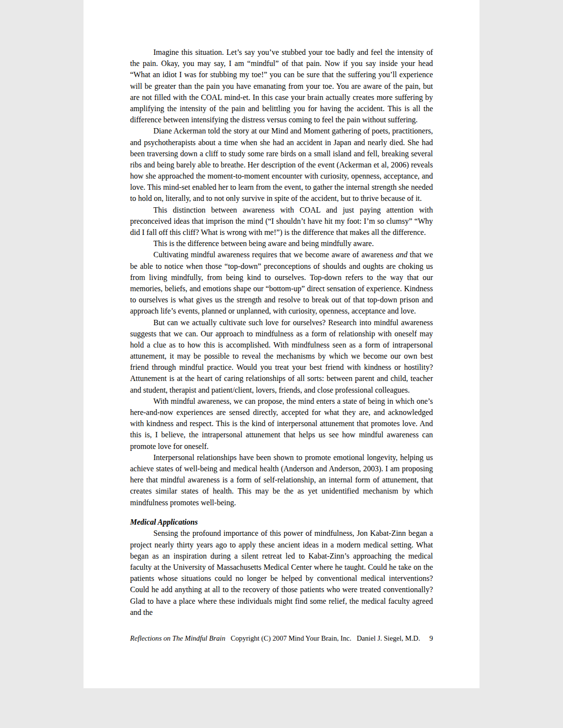Imagine this situation. Let’s say you’ve stubbed your toe badly and feel the intensity of the pain. Okay, you may say, I am “mindful” of that pain. Now if you say inside your head “What an idiot I was for stubbing my toe!” you can be sure that the suffering you’ll experience will be greater than the pain you have emanating from your toe. You are aware of the pain, but are not filled with the COAL mind-et. In this case your brain actually creates more suffering by amplifying the intensity of the pain and belittling you for having the accident. This is all the difference between intensifying the distress versus coming to feel the pain without suffering.
Diane Ackerman told the story at our Mind and Moment gathering of poets, practitioners, and psychotherapists about a time when she had an accident in Japan and nearly died. She had been traversing down a cliff to study some rare birds on a small island and fell, breaking several ribs and being barely able to breathe. Her description of the event (Ackerman et al, 2006) reveals how she approached the moment-to-moment encounter with curiosity, openness, acceptance, and love. This mind-set enabled her to learn from the event, to gather the internal strength she needed to hold on, literally, and to not only survive in spite of the accident, but to thrive because of it.
This distinction between awareness with COAL and just paying attention with preconceived ideas that imprison the mind (“I shouldn’t have hit my foot: I’m so clumsy” “Why did I fall off this cliff? What is wrong with me!”) is the difference that makes all the difference.
This is the difference between being aware and being mindfully aware.
Cultivating mindful awareness requires that we become aware of awareness and that we be able to notice when those “top-down” preconceptions of shoulds and oughts are choking us from living mindfully, from being kind to ourselves. Top-down refers to the way that our memories, beliefs, and emotions shape our “bottom-up” direct sensation of experience. Kindness to ourselves is what gives us the strength and resolve to break out of that top-down prison and approach life’s events, planned or unplanned, with curiosity, openness, acceptance and love.
But can we actually cultivate such love for ourselves? Research into mindful awareness suggests that we can. Our approach to mindfulness as a form of relationship with oneself may hold a clue as to how this is accomplished. With mindfulness seen as a form of intrapersonal attunement, it may be possible to reveal the mechanisms by which we become our own best friend through mindful practice. Would you treat your best friend with kindness or hostility? Attunement is at the heart of caring relationships of all sorts: between parent and child, teacher and student, therapist and patient/client, lovers, friends, and close professional colleagues.
With mindful awareness, we can propose, the mind enters a state of being in which one’s here-and-now experiences are sensed directly, accepted for what they are, and acknowledged with kindness and respect. This is the kind of interpersonal attunement that promotes love. And this is, I believe, the intrapersonal attunement that helps us see how mindful awareness can promote love for oneself.
Interpersonal relationships have been shown to promote emotional longevity, helping us achieve states of well-being and medical health (Anderson and Anderson, 2003). I am proposing here that mindful awareness is a form of self-relationship, an internal form of attunement, that creates similar states of health. This may be the as yet unidentified mechanism by which mindfulness promotes well-being.
Medical Applications
Sensing the profound importance of this power of mindfulness, Jon Kabat-Zinn began a project nearly thirty years ago to apply these ancient ideas in a modern medical setting. What began as an inspiration during a silent retreat led to Kabat-Zinn’s approaching the medical faculty at the University of Massachusetts Medical Center where he taught. Could he take on the patients whose situations could no longer be helped by conventional medical interventions? Could he add anything at all to the recovery of those patients who were treated conventionally? Glad to have a place where these individuals might find some relief, the medical faculty agreed and the
9 Reflections on The Mindful Brain Copyright (C) 2007 Mind Your Brain, Inc. Daniel J. Siegel, M.D.